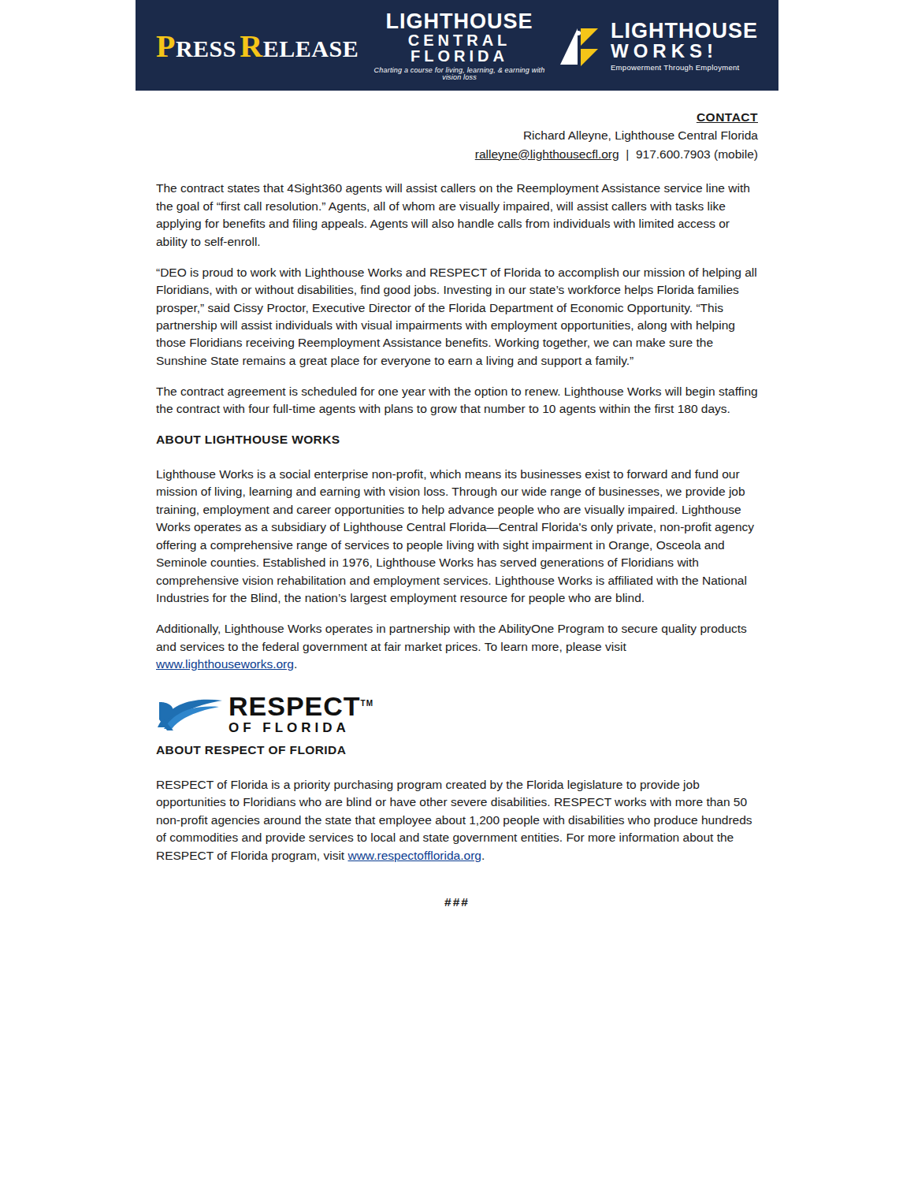PRESS RELEASE
LIGHTHOUSE
CENTRAL FLORIDA
Charting a course for living, learning, & earning with vision loss
LIGHTHOUSE
WORKS!
Empowerment Through Employment
CONTACT
Richard Alleyne, Lighthouse Central Florida
ralleyne@lighthousecfl.org | 917.600.7903 (mobile)
The contract states that 4Sight360 agents will assist callers on the Reemployment Assistance service line with the goal of “first call resolution.” Agents, all of whom are visually impaired, will assist callers with tasks like applying for benefits and filing appeals. Agents will also handle calls from individuals with limited access or ability to self-enroll.
“DEO is proud to work with Lighthouse Works and RESPECT of Florida to accomplish our mission of helping all Floridians, with or without disabilities, find good jobs. Investing in our state’s workforce helps Florida families prosper,” said Cissy Proctor, Executive Director of the Florida Department of Economic Opportunity. “This partnership will assist individuals with visual impairments with employment opportunities, along with helping those Floridians receiving Reemployment Assistance benefits. Working together, we can make sure the Sunshine State remains a great place for everyone to earn a living and support a family.”
The contract agreement is scheduled for one year with the option to renew. Lighthouse Works will begin staffing the contract with four full-time agents with plans to grow that number to 10 agents within the first 180 days.
About Lighthouse Works
Lighthouse Works is a social enterprise non-profit, which means its businesses exist to forward and fund our mission of living, learning and earning with vision loss. Through our wide range of businesses, we provide job training, employment and career opportunities to help advance people who are visually impaired. Lighthouse Works operates as a subsidiary of Lighthouse Central Florida—Central Florida's only private, non-profit agency offering a comprehensive range of services to people living with sight impairment in Orange, Osceola and Seminole counties. Established in 1976, Lighthouse Works has served generations of Floridians with comprehensive vision rehabilitation and employment services. Lighthouse Works is affiliated with the National Industries for the Blind, the nation’s largest employment resource for people who are blind.
Additionally, Lighthouse Works operates in partnership with the AbilityOne Program to secure quality products and services to the federal government at fair market prices. To learn more, please visit www.lighthouseworks.org.
RESPECTTM
OF FLORIDA
About RESPECT of Florida
RESPECT of Florida is a priority purchasing program created by the Florida legislature to provide job opportunities to Floridians who are blind or have other severe disabilities. RESPECT works with more than 50 non-profit agencies around the state that employee about 1,200 people with disabilities who produce hundreds of commodities and provide services to local and state government entities. For more information about the RESPECT of Florida program, visit www.respectofflorida.org.
###